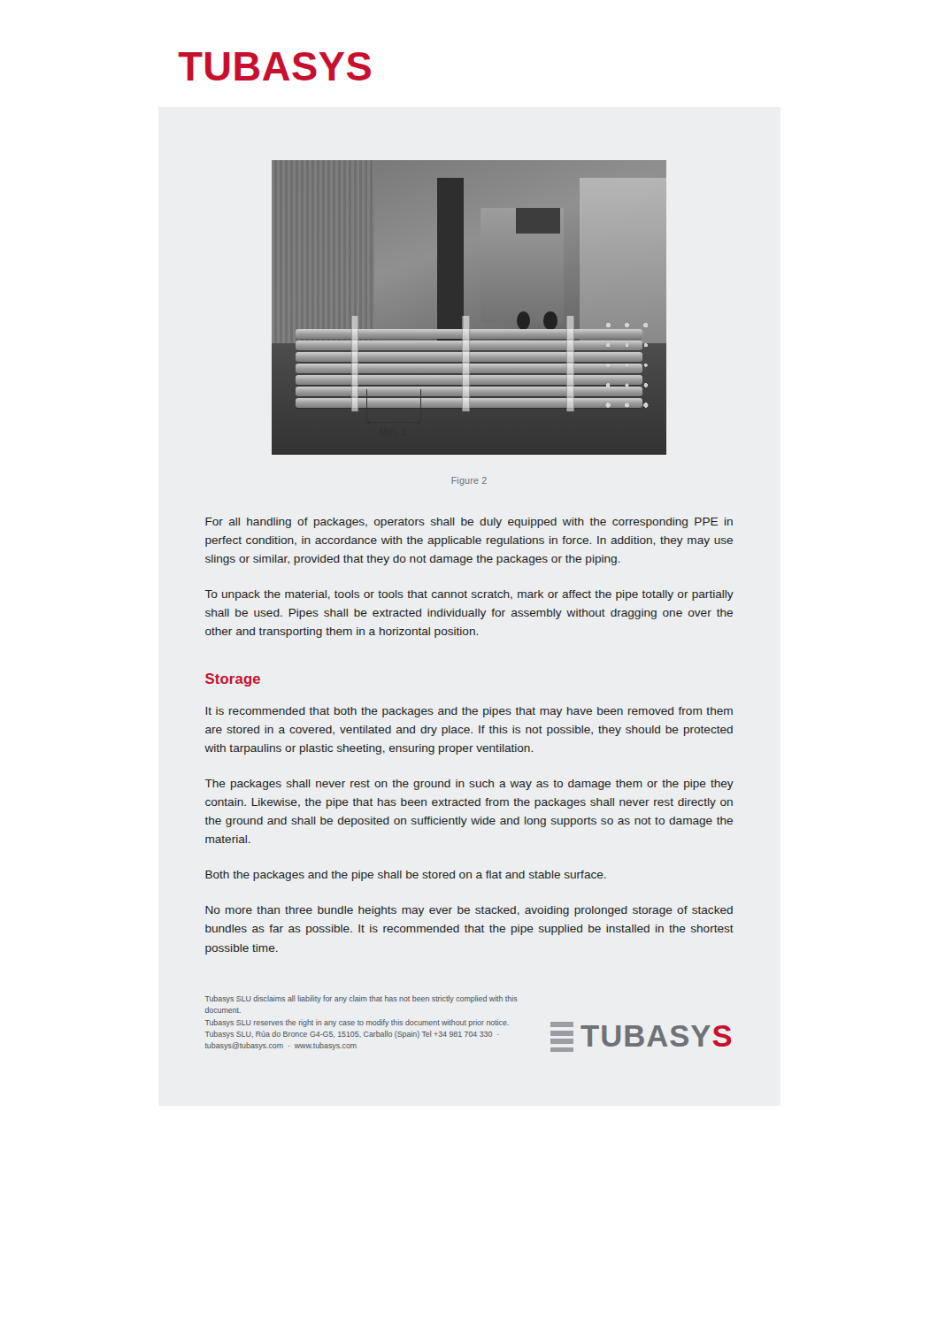TUBASYS
Min. 1
Figure 2
For all handling of packages, operators shall be duly equipped with the corresponding PPE in perfect condition, in accordance with the applicable regulations in force. In addition, they may use slings or similar, provided that they do not damage the packages or the piping.
To unpack the material, tools or tools that cannot scratch, mark or affect the pipe totally or partially shall be used. Pipes shall be extracted individually for assembly without dragging one over the other and transporting them in a horizontal position.
Storage
It is recommended that both the packages and the pipes that may have been removed from them are stored in a covered, ventilated and dry place. If this is not possible, they should be protected with tarpaulins or plastic sheeting, ensuring proper ventilation.
The packages shall never rest on the ground in such a way as to damage them or the pipe they contain. Likewise, the pipe that has been extracted from the packages shall never rest directly on the ground and shall be deposited on sufficiently wide and long supports so as not to damage the material.
Both the packages and the pipe shall be stored on a flat and stable surface.
No more than three bundle heights may ever be stacked, avoiding prolonged storage of stacked bundles as far as possible. It is recommended that the pipe supplied be installed in the shortest possible time.
Tubasys SLU disclaims all liability for any claim that has not been strictly complied with this document.
Tubasys SLU reserves the right in any case to modify this document without prior notice.
Tubasys SLU, Rúa do Bronce G4-G5, 15105, Carballo (Spain) Tel +34 981 704 330 · tubasys@tubasys.com · www.tubasys.com
TUBASYS